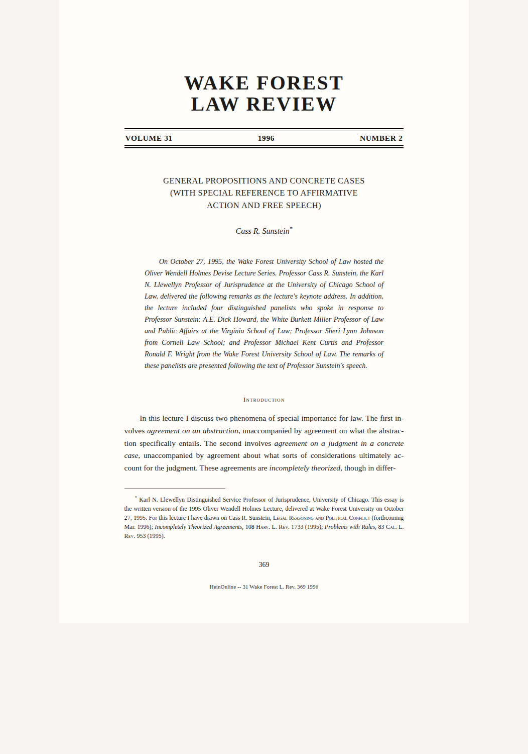WAKE FOREST LAW REVIEW
VOLUME 31 1996 NUMBER 2
General Propositions and Concrete Cases
(With Special Reference to Affirmative
Action and Free Speech)
Cass R. Sunstein*
On October 27, 1995, the Wake Forest University School of Law hosted the Oliver Wendell Holmes Devise Lecture Series. Professor Cass R. Sunstein, the Karl N. Llewellyn Professor of Jurisprudence at the University of Chicago School of Law, delivered the following remarks as the lecture's keynote address. In addition, the lecture included four distinguished panelists who spoke in response to Professor Sunstein: A.E. Dick Howard, the White Burkett Miller Professor of Law and Public Affairs at the Virginia School of Law; Professor Sheri Lynn Johnson from Cornell Law School; and Professor Michael Kent Curtis and Professor Ronald F. Wright from the Wake Forest University School of Law. The remarks of these panelists are presented following the text of Professor Sunstein's speech.
Introduction
In this lecture I discuss two phenomena of special importance for law. The first involves agreement on an abstraction, unaccompanied by agreement on what the abstraction specifically entails. The second involves agreement on a judgment in a concrete case, unaccompanied by agreement about what sorts of considerations ultimately account for the judgment. These agreements are incompletely theorized, though in differ-
* Karl N. Llewellyn Distinguished Service Professor of Jurisprudence, University of Chicago. This essay is the written version of the 1995 Oliver Wendell Holmes Lecture, delivered at Wake Forest University on October 27, 1995. For this lecture I have drawn on Cass R. Sunstein, Legal Reasoning and Political Conflict (forthcoming Mar. 1996); Incompletely Theorized Agreements, 108 Harv. L. Rev. 1733 (1995); Problems with Rules, 83 Cal. L. Rev. 953 (1995).
369
HeinOnline -- 31 Wake Forest L. Rev. 369 1996